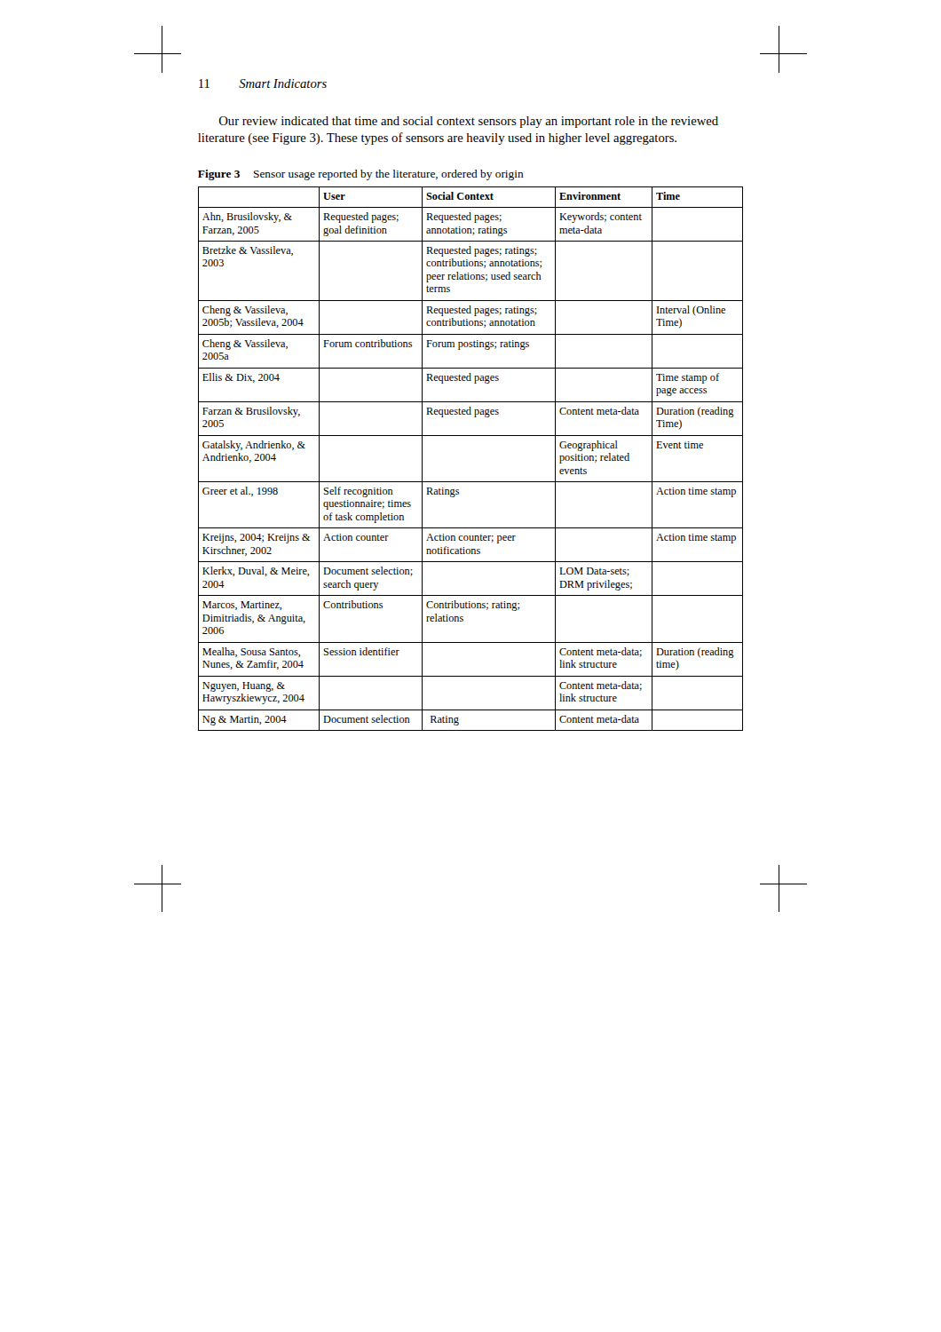11 Smart Indicators
Our review indicated that time and social context sensors play an important role in the reviewed literature (see Figure 3). These types of sensors are heavily used in higher level aggregators.
Figure 3 Sensor usage reported by the literature, ordered by origin
| | User | Social Context | Environment | Time |
| --- | --- | --- | --- | --- |
| Ahn, Brusilovsky, & Farzan, 2005 | Requested pages; goal definition | Requested pages; annotation; ratings | Keywords; content meta-data | |
| Bretzke & Vassileva, 2003 | | Requested pages; ratings; contributions; annotations; peer relations; used search terms | | |
| Cheng & Vassileva, 2005b; Vassileva, 2004 | | Requested pages; ratings; contributions; annotation | | Interval (Online Time) |
| Cheng & Vassileva, 2005a | Forum contributions | Forum postings; ratings | | |
| Ellis & Dix, 2004 | | Requested pages | | Time stamp of page access |
| Farzan & Brusilovsky, 2005 | | Requested pages | Content meta-data | Duration (reading Time) |
| Gatalsky, Andrienko, & Andrienko, 2004 | | | Geographical position; related events | Event time |
| Greer et al., 1998 | Self recognition questionnaire; times of task completion | Ratings | | Action time stamp |
| Kreijns, 2004; Kreijns & Kirschner, 2002 | Action counter | Action counter; peer notifications | | Action time stamp |
| Klerkx, Duval, & Meire, 2004 | Document selection; search query | | LOM Data-sets; DRM privileges; | |
| Marcos, Martinez, Dimitriadis, & Anguita, 2006 | Contributions | Contributions; rating; relations | | |
| Mealha, Sousa Santos, Nunes, & Zamfir, 2004 | Session identifier | | Content meta-data; link structure | Duration (reading time) |
| Nguyen, Huang, & Hawryszkiewycz, 2004 | | | Content meta-data; link structure | |
| Ng & Martin, 2004 | Document selection | Rating | Content meta-data | |